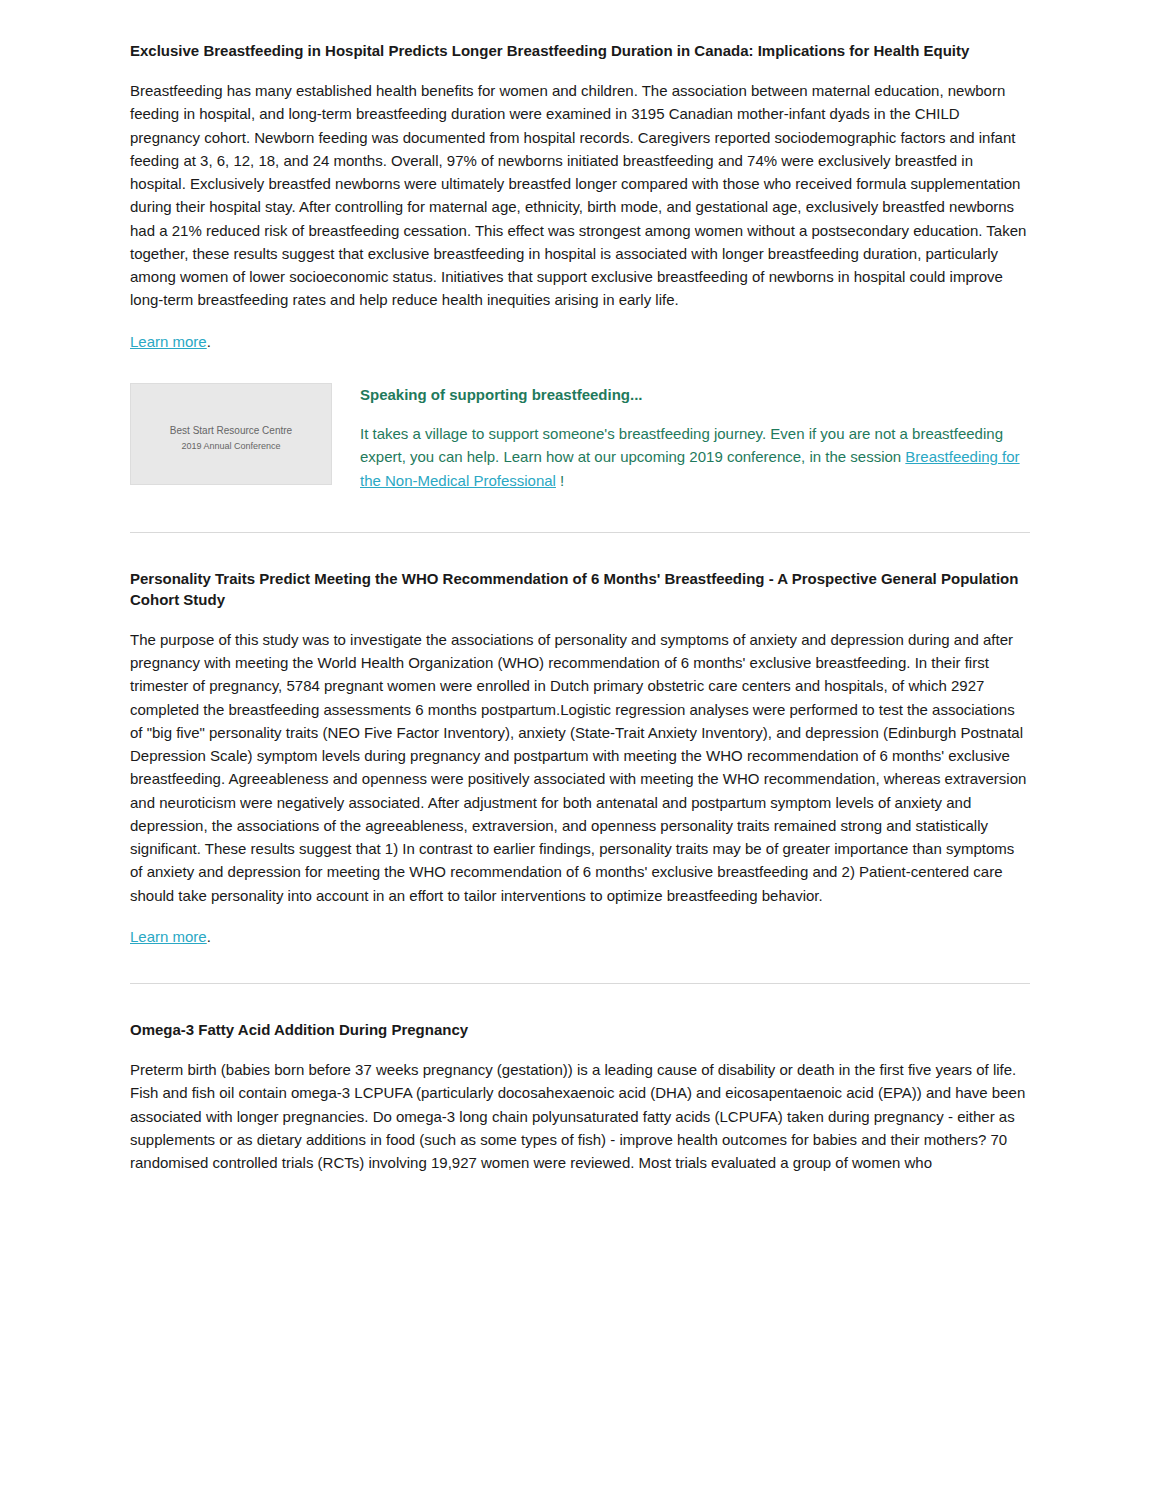Exclusive Breastfeeding in Hospital Predicts Longer Breastfeeding Duration in Canada: Implications for Health Equity
Breastfeeding has many established health benefits for women and children. The association between maternal education, newborn feeding in hospital, and long-term breastfeeding duration were examined in 3195 Canadian mother-infant dyads in the CHILD pregnancy cohort. Newborn feeding was documented from hospital records. Caregivers reported sociodemographic factors and infant feeding at 3, 6, 12, 18, and 24 months. Overall, 97% of newborns initiated breastfeeding and 74% were exclusively breastfed in hospital. Exclusively breastfed newborns were ultimately breastfed longer compared with those who received formula supplementation during their hospital stay. After controlling for maternal age, ethnicity, birth mode, and gestational age, exclusively breastfed newborns had a 21% reduced risk of breastfeeding cessation. This effect was strongest among women without a postsecondary education. Taken together, these results suggest that exclusive breastfeeding in hospital is associated with longer breastfeeding duration, particularly among women of lower socioeconomic status. Initiatives that support exclusive breastfeeding of newborns in hospital could improve long-term breastfeeding rates and help reduce health inequities arising in early life.
Learn more.
Speaking of supporting breastfeeding...
It takes a village to support someone's breastfeeding journey. Even if you are not a breastfeeding expert, you can help. Learn how at our upcoming 2019 conference, in the session Breastfeeding for the Non-Medical Professional !
Personality Traits Predict Meeting the WHO Recommendation of 6 Months' Breastfeeding - A Prospective General Population Cohort Study
The purpose of this study was to investigate the associations of personality and symptoms of anxiety and depression during and after pregnancy with meeting the World Health Organization (WHO) recommendation of 6 months' exclusive breastfeeding. In their first trimester of pregnancy, 5784 pregnant women were enrolled in Dutch primary obstetric care centers and hospitals, of which 2927 completed the breastfeeding assessments 6 months postpartum.Logistic regression analyses were performed to test the associations of "big five" personality traits (NEO Five Factor Inventory), anxiety (State-Trait Anxiety Inventory), and depression (Edinburgh Postnatal Depression Scale) symptom levels during pregnancy and postpartum with meeting the WHO recommendation of 6 months' exclusive breastfeeding. Agreeableness and openness were positively associated with meeting the WHO recommendation, whereas extraversion and neuroticism were negatively associated. After adjustment for both antenatal and postpartum symptom levels of anxiety and depression, the associations of the agreeableness, extraversion, and openness personality traits remained strong and statistically significant. These results suggest that 1) In contrast to earlier findings, personality traits may be of greater importance than symptoms of anxiety and depression for meeting the WHO recommendation of 6 months' exclusive breastfeeding and 2) Patient-centered care should take personality into account in an effort to tailor interventions to optimize breastfeeding behavior.
Learn more.
Omega-3 Fatty Acid Addition During Pregnancy
Preterm birth (babies born before 37 weeks pregnancy (gestation)) is a leading cause of disability or death in the first five years of life. Fish and fish oil contain omega-3 LCPUFA (particularly docosahexaenoic acid (DHA) and eicosapentaenoic acid (EPA)) and have been associated with longer pregnancies. Do omega-3 long chain polyunsaturated fatty acids (LCPUFA) taken during pregnancy - either as supplements or as dietary additions in food (such as some types of fish) - improve health outcomes for babies and their mothers? 70 randomised controlled trials (RCTs) involving 19,927 women were reviewed. Most trials evaluated a group of women who